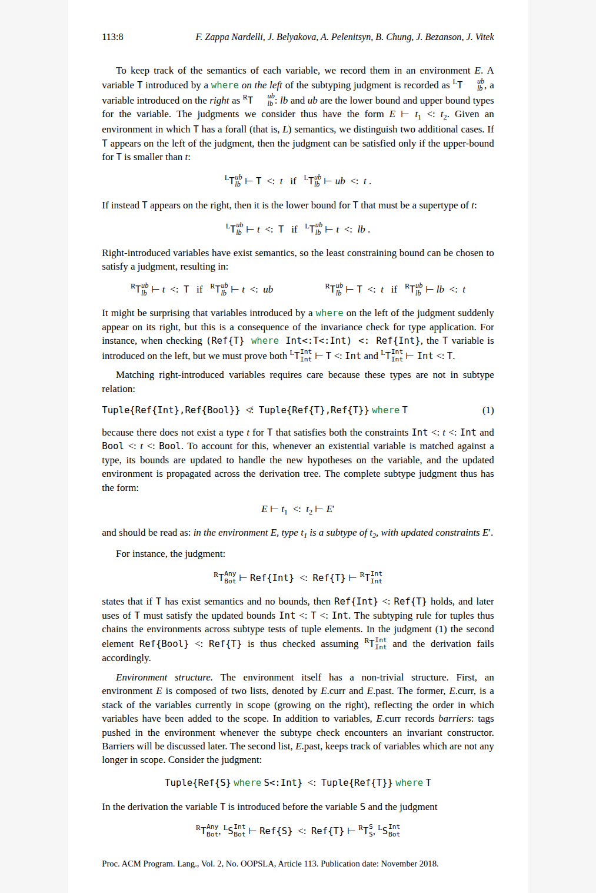113:8 F. Zappa Nardelli, J. Belyakova, A. Pelenitsyn, B. Chung, J. Bezanson, J. Vitek
To keep track of the semantics of each variable, we record them in an environment E. A variable T introduced by a where on the left of the subtyping judgment is recorded as LTub lb, a variable introduced on the right as RTub lb: lb and ub are the lower bound and upper bound types for the variable. The judgments we consider thus have the form E ⊢ t 1 <: t 2. Given an environment in which T has a forall (that is, L) semantics, we distinguish two additional cases. If T appears on the left of the judgment, then the judgment can be satisfied only if the upper-bound for T is smaller than t:
LTub lb ⊢ T <: t if LTub lb ⊢ ub <: t .
If instead T appears on the right, then it is the lower bound for T that must be a supertype of t:
LTub lb ⊢ t <: T if LTub lb ⊢ t <: lb .
Right-introduced variables have exist semantics, so the least constraining bound can be chosen to satisfy a judgment, resulting in:
RTub lb ⊢ t <: T if RTub lb ⊢ t <: ub
RTub lb ⊢ T <: t if RTub lb ⊢ lb <: t
It might be surprising that variables introduced by a where on the left of the judgment suddenly appear on its right, but this is a consequence of the invariance check for type application. For instance, when checking (Ref{T} where Int<:T<:Int) <: Ref{Int}, the T variable is introduced on the left, but we must prove both LTInt Int ⊢ T <: Int and LTInt Int ⊢ Int <: T.
Matching right-introduced variables requires care because these types are not in subtype relation:
Tuple{Ref{Int},Ref{Bool}} ≮: Tuple{Ref{T},Ref{T}} where T (1)
because there does not exist a type t for T that satisfies both the constraints Int <: t <: Int and Bool <: t <: Bool. To account for this, whenever an existential variable is matched against a type, its bounds are updated to handle the new hypotheses on the variable, and the updated environment is propagated across the derivation tree. The complete subtype judgment thus has the form:
E ⊢ t 1 <: t 2 ⊢ E′
and should be read as: in the environment E, type t 1 is a subtype of t 2, with updated constraints E′.
For instance, the judgment:
RTAny Bot ⊢ Ref{Int} <: Ref{T} ⊢ RTInt Int
states that if T has exist semantics and no bounds, then Ref{Int} <: Ref{T} holds, and later uses of T must satisfy the updated bounds Int <: T <: Int. The subtyping rule for tuples thus chains the environments across subtype tests of tuple elements. In the judgment (1) the second element Ref{Bool} <: Ref{T} is thus checked assuming RTInt Int and the derivation fails accordingly.
Environment structure. The environment itself has a non-trivial structure. First, an environment E is composed of two lists, denoted by E.curr and E.past. The former, E.curr, is a stack of the variables currently in scope (growing on the right), reflecting the order in which variables have been added to the scope. In addition to variables, E.curr records barriers: tags pushed in the environment whenever the subtype check encounters an invariant constructor. Barriers will be discussed later. The second list, E.past, keeps track of variables which are not any longer in scope. Consider the judgment:
Tuple{Ref{S} where S<:Int} <: Tuple{Ref{T}} where T
In the derivation the variable T is introduced before the variable S and the judgment
RTAny Bot, LSInt Bot ⊢ Ref{S} <: Ref{T} ⊢ RTSS, LSInt Bot
Proc. ACM Program. Lang., Vol. 2, No. OOPSLA, Article 113. Publication date: November 2018.